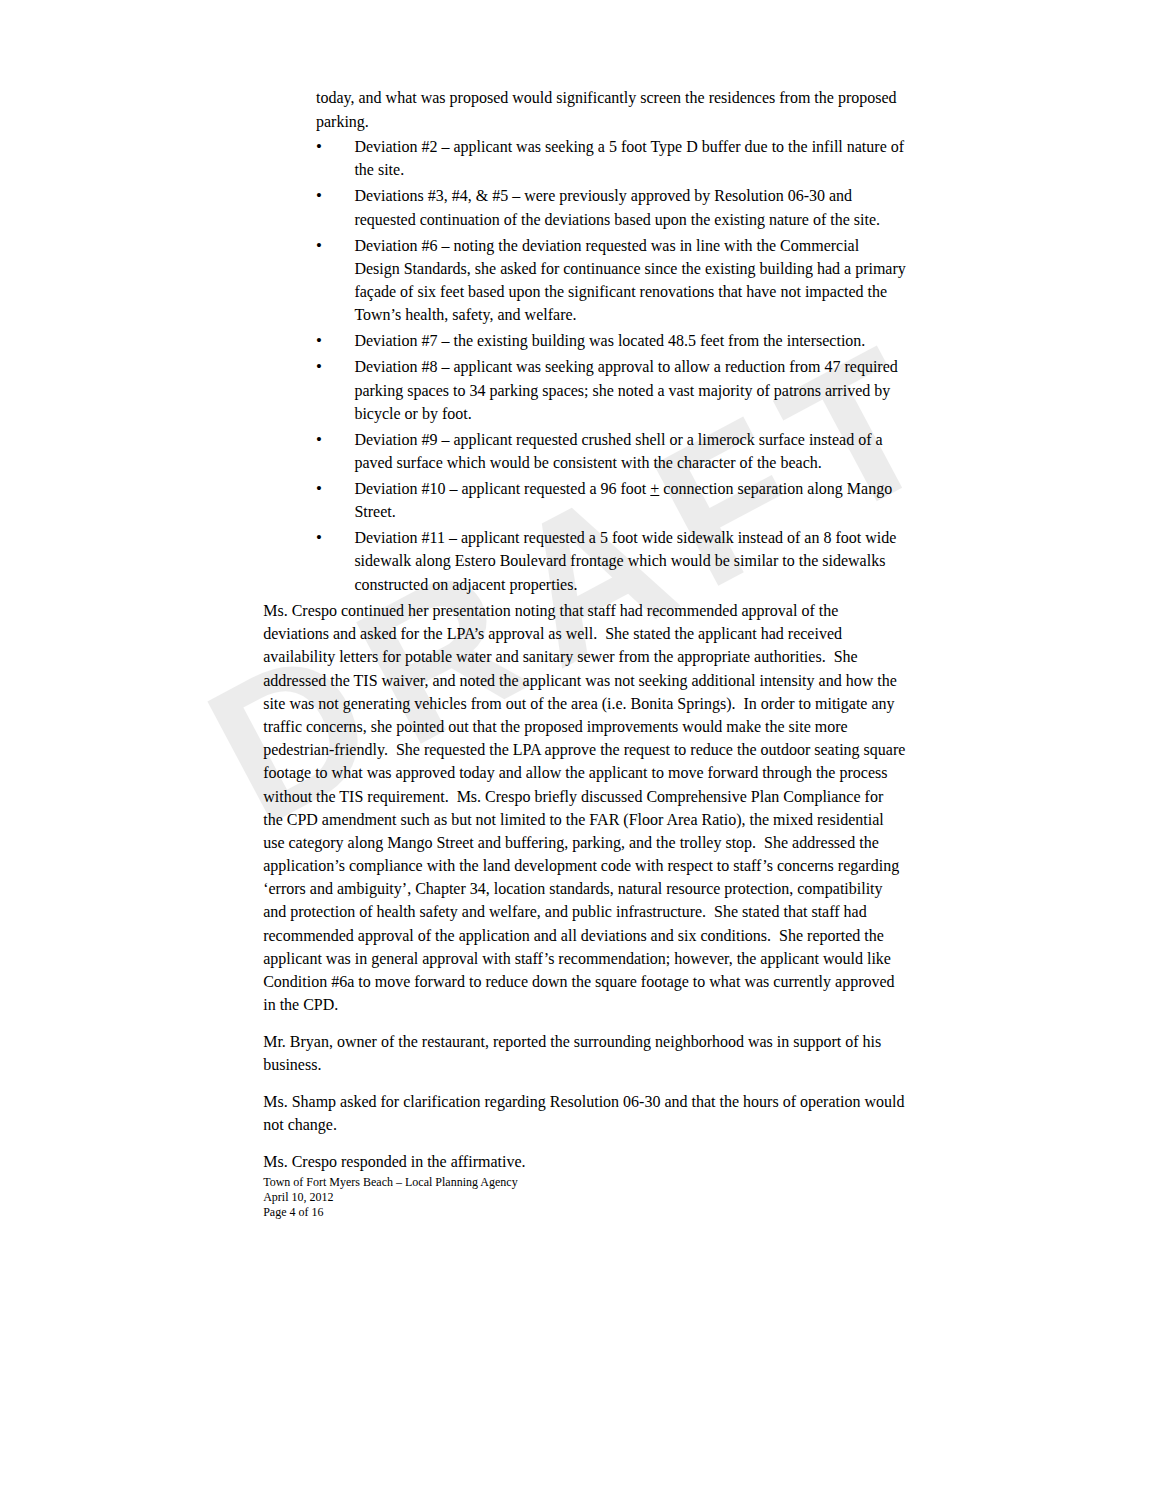DRAFT
today, and what was proposed would significantly screen the residences from the proposed parking.
Deviation #2 – applicant was seeking a 5 foot Type D buffer due to the infill nature of the site.
Deviations #3, #4, & #5 – were previously approved by Resolution 06-30 and requested continuation of the deviations based upon the existing nature of the site.
Deviation #6 – noting the deviation requested was in line with the Commercial Design Standards, she asked for continuance since the existing building had a primary façade of six feet based upon the significant renovations that have not impacted the Town’s health, safety, and welfare.
Deviation #7 – the existing building was located 48.5 feet from the intersection.
Deviation #8 – applicant was seeking approval to allow a reduction from 47 required parking spaces to 34 parking spaces; she noted a vast majority of patrons arrived by bicycle or by foot.
Deviation #9 – applicant requested crushed shell or a limerock surface instead of a paved surface which would be consistent with the character of the beach.
Deviation #10 – applicant requested a 96 foot + connection separation along Mango Street.
Deviation #11 – applicant requested a 5 foot wide sidewalk instead of an 8 foot wide sidewalk along Estero Boulevard frontage which would be similar to the sidewalks constructed on adjacent properties.
Ms. Crespo continued her presentation noting that staff had recommended approval of the deviations and asked for the LPA’s approval as well. She stated the applicant had received availability letters for potable water and sanitary sewer from the appropriate authorities. She addressed the TIS waiver, and noted the applicant was not seeking additional intensity and how the site was not generating vehicles from out of the area (i.e. Bonita Springs). In order to mitigate any traffic concerns, she pointed out that the proposed improvements would make the site more pedestrian-friendly. She requested the LPA approve the request to reduce the outdoor seating square footage to what was approved today and allow the applicant to move forward through the process without the TIS requirement. Ms. Crespo briefly discussed Comprehensive Plan Compliance for the CPD amendment such as but not limited to the FAR (Floor Area Ratio), the mixed residential use category along Mango Street and buffering, parking, and the trolley stop. She addressed the application’s compliance with the land development code with respect to staff’s concerns regarding ‘errors and ambiguity’, Chapter 34, location standards, natural resource protection, compatibility and protection of health safety and welfare, and public infrastructure. She stated that staff had recommended approval of the application and all deviations and six conditions. She reported the applicant was in general approval with staff’s recommendation; however, the applicant would like Condition #6a to move forward to reduce down the square footage to what was currently approved in the CPD.
Mr. Bryan, owner of the restaurant, reported the surrounding neighborhood was in support of his business.
Ms. Shamp asked for clarification regarding Resolution 06-30 and that the hours of operation would not change.
Ms. Crespo responded in the affirmative.
Town of Fort Myers Beach – Local Planning Agency
April 10, 2012
Page 4 of 16